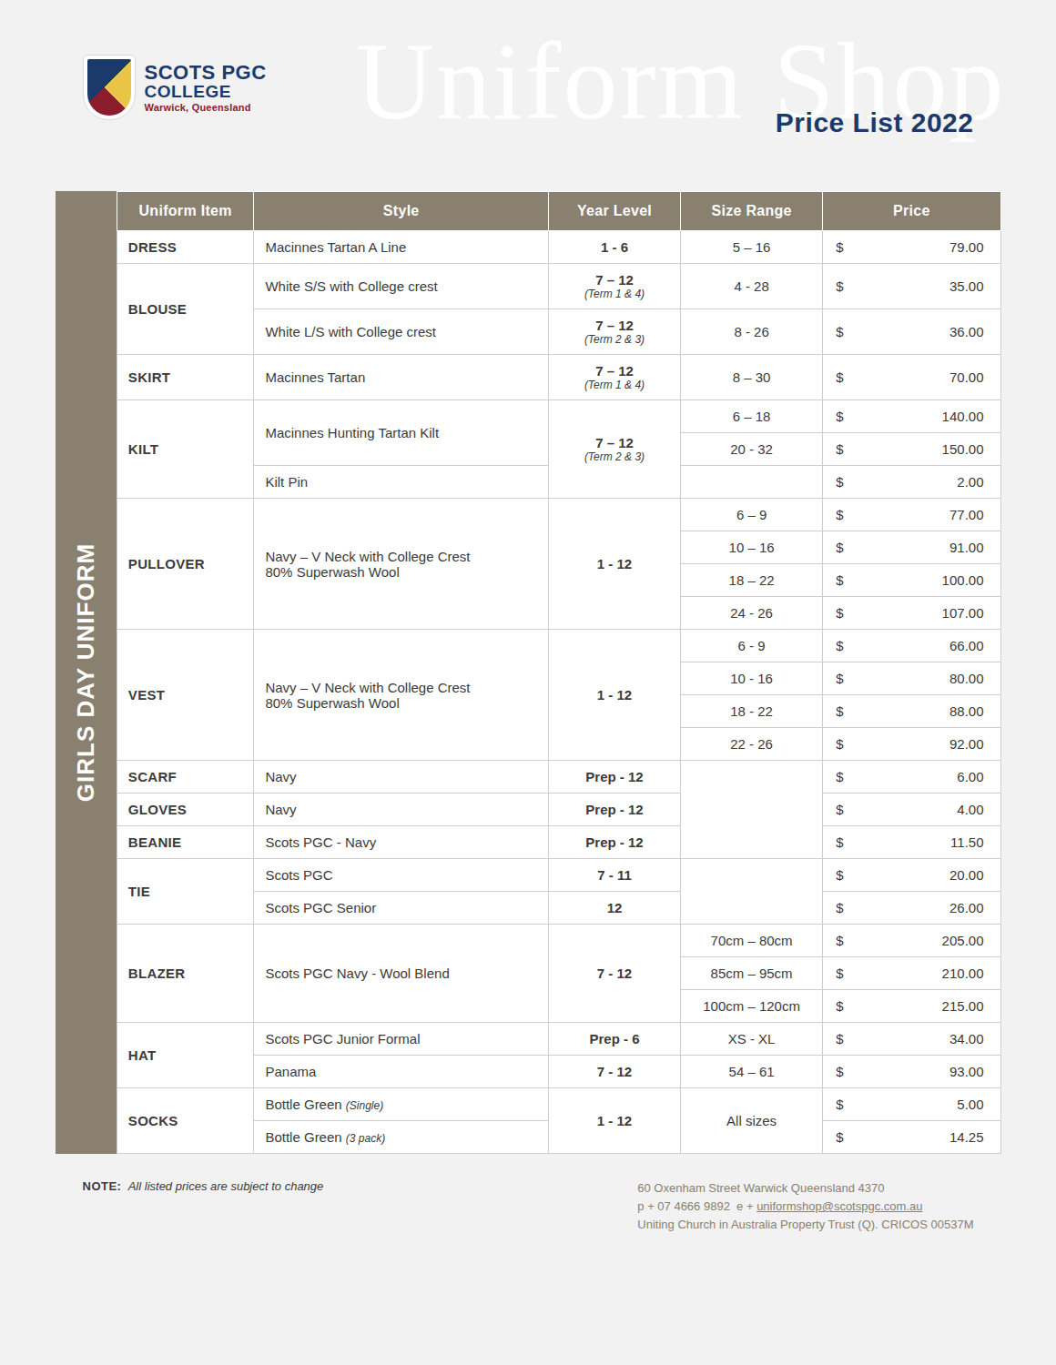Uniform Shop
SCOTS PGC
COLLEGE
Warwick, Queensland
Price List 2022
GIRLS DAY UNIFORM
| Uniform Item | Style | Year Level | Size Range | Price |
| --- | --- | --- | --- | --- |
| DRESS | Macinnes Tartan A Line | 1 - 6 | 5 – 16 | $ 79.00 |
| BLOUSE | White S/S with College crest | 7 – 12 (Term 1 & 4) | 4 - 28 | $ 35.00 |
| White L/S with College crest | 7 – 12 (Term 2 & 3) | 8 - 26 | $ 36.00 |
| SKIRT | Macinnes Tartan | 7 – 12 (Term 1 & 4) | 8 – 30 | $ 70.00 |
| KILT | Macinnes Hunting Tartan Kilt | 7 – 12 (Term 2 & 3) | 6 – 18 | $ 140.00 |
| 20 - 32 | $ 150.00 |
| Kilt Pin | | $ 2.00 |
| PULLOVER | Navy – V Neck with College Crest 80% Superwash Wool | 1 - 12 | 6 – 9 | $ 77.00 |
| 10 – 16 | $ 91.00 |
| 18 – 22 | $ 100.00 |
| 24 - 26 | $ 107.00 |
| VEST | Navy – V Neck with College Crest 80% Superwash Wool | 1 - 12 | 6 - 9 | $ 66.00 |
| 10 - 16 | $ 80.00 |
| 18 - 22 | $ 88.00 |
| 22 - 26 | $ 92.00 |
| SCARF | Navy | Prep - 12 | | $ 6.00 |
| GLOVES | Navy | Prep - 12 | $ 4.00 |
| BEANIE | Scots PGC - Navy | Prep - 12 | $ 11.50 |
| TIE | Scots PGC | 7 - 11 | | $ 20.00 |
| Scots PGC Senior | 12 | $ 26.00 |
| BLAZER | Scots PGC Navy - Wool Blend | 7 - 12 | 70cm – 80cm | $ 205.00 |
| 85cm – 95cm | $ 210.00 |
| 100cm – 120cm | $ 215.00 |
| HAT | Scots PGC Junior Formal | Prep - 6 | XS - XL | $ 34.00 |
| Panama | 7 - 12 | 54 – 61 | $ 93.00 |
| SOCKS | Bottle Green (Single) | 1 - 12 | All sizes | $ 5.00 |
| Bottle Green (3 pack) | $ 14.25 |
NOTE: All listed prices are subject to change
60 Oxenham Street Warwick Queensland 4370
p + 07 4666 9892 e + uniformshop@scotspgc.com.au
Uniting Church in Australia Property Trust (Q). CRICOS 00537M